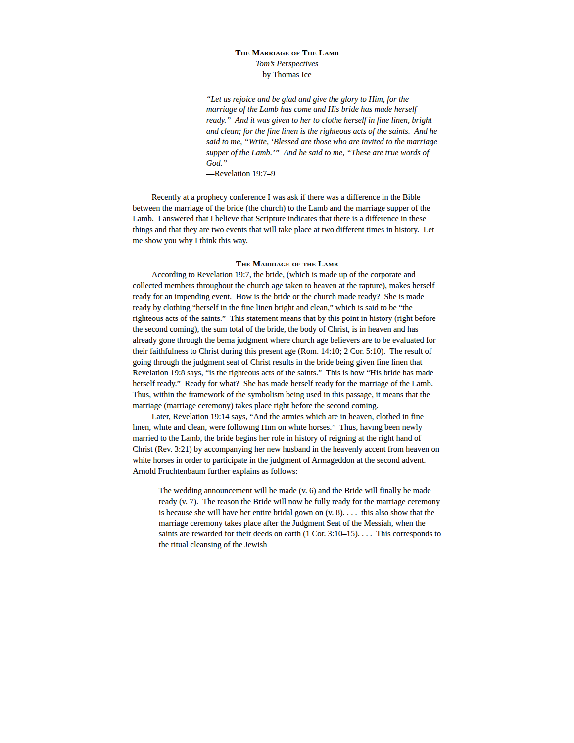The Marriage of The Lamb
Tom’s Perspectives
by Thomas Ice
“Let us rejoice and be glad and give the glory to Him, for the marriage of the Lamb has come and His bride has made herself ready.” And it was given to her to clothe herself in fine linen, bright and clean; for the fine linen is the righteous acts of the saints. And he said to me, “Write, ‘Blessed are those who are invited to the marriage supper of the Lamb.’” And he said to me, “These are true words of God.”
—Revelation 19:7–9
Recently at a prophecy conference I was ask if there was a difference in the Bible between the marriage of the bride (the church) to the Lamb and the marriage supper of the Lamb. I answered that I believe that Scripture indicates that there is a difference in these things and that they are two events that will take place at two different times in history. Let me show you why I think this way.
The Marriage of the Lamb
According to Revelation 19:7, the bride, (which is made up of the corporate and collected members throughout the church age taken to heaven at the rapture), makes herself ready for an impending event. How is the bride or the church made ready? She is made ready by clothing “herself in the fine linen bright and clean,” which is said to be “the righteous acts of the saints.” This statement means that by this point in history (right before the second coming), the sum total of the bride, the body of Christ, is in heaven and has already gone through the bema judgment where church age believers are to be evaluated for their faithfulness to Christ during this present age (Rom. 14:10; 2 Cor. 5:10). The result of going through the judgment seat of Christ results in the bride being given fine linen that Revelation 19:8 says, “is the righteous acts of the saints.” This is how “His bride has made herself ready.” Ready for what? She has made herself ready for the marriage of the Lamb. Thus, within the framework of the symbolism being used in this passage, it means that the marriage (marriage ceremony) takes place right before the second coming.
Later, Revelation 19:14 says, “And the armies which are in heaven, clothed in fine linen, white and clean, were following Him on white horses.” Thus, having been newly married to the Lamb, the bride begins her role in history of reigning at the right hand of Christ (Rev. 3:21) by accompanying her new husband in the heavenly accent from heaven on white horses in order to participate in the judgment of Armageddon at the second advent. Arnold Fruchtenbaum further explains as follows:
The wedding announcement will be made (v. 6) and the Bride will finally be made ready (v. 7). The reason the Bride will now be fully ready for the marriage ceremony is because she will have her entire bridal gown on (v. 8). . . . this also show that the marriage ceremony takes place after the Judgment Seat of the Messiah, when the saints are rewarded for their deeds on earth (1 Cor. 3:10–15). . . . This corresponds to the ritual cleansing of the Jewish